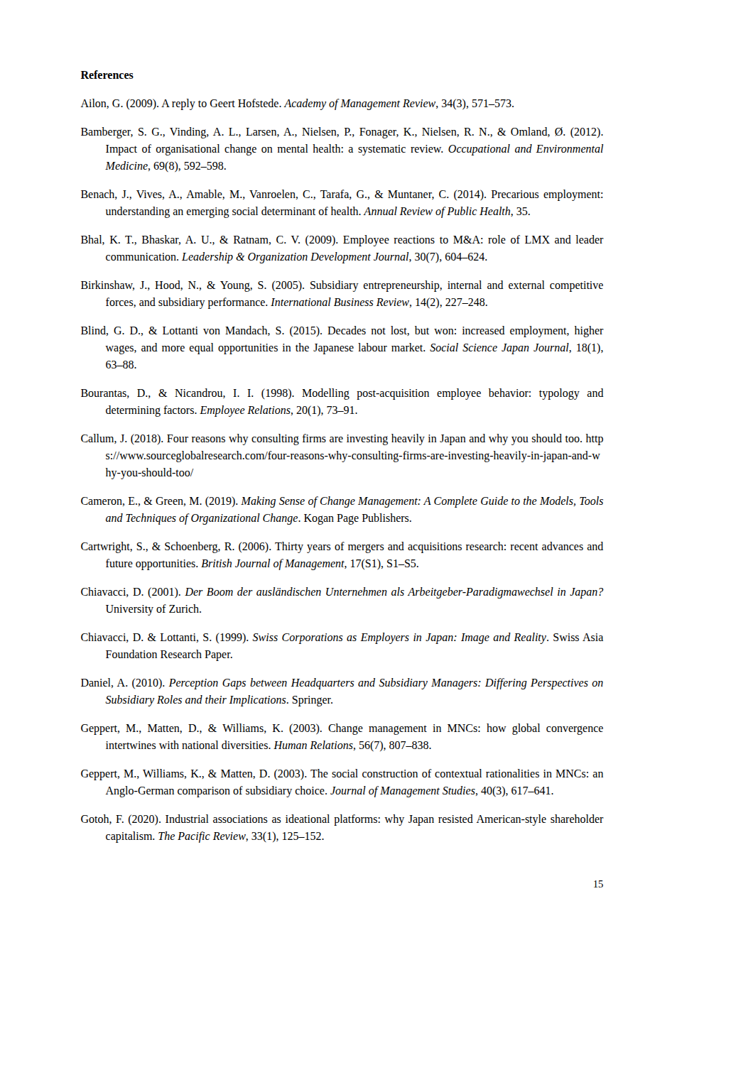References
Ailon, G. (2009). A reply to Geert Hofstede. Academy of Management Review, 34(3), 571–573.
Bamberger, S. G., Vinding, A. L., Larsen, A., Nielsen, P., Fonager, K., Nielsen, R. N., & Omland, Ø. (2012). Impact of organisational change on mental health: a systematic review. Occupational and Environmental Medicine, 69(8), 592–598.
Benach, J., Vives, A., Amable, M., Vanroelen, C., Tarafa, G., & Muntaner, C. (2014). Precarious employment: understanding an emerging social determinant of health. Annual Review of Public Health, 35.
Bhal, K. T., Bhaskar, A. U., & Ratnam, C. V. (2009). Employee reactions to M&A: role of LMX and leader communication. Leadership & Organization Development Journal, 30(7), 604–624.
Birkinshaw, J., Hood, N., & Young, S. (2005). Subsidiary entrepreneurship, internal and external competitive forces, and subsidiary performance. International Business Review, 14(2), 227–248.
Blind, G. D., & Lottanti von Mandach, S. (2015). Decades not lost, but won: increased employment, higher wages, and more equal opportunities in the Japanese labour market. Social Science Japan Journal, 18(1), 63–88.
Bourantas, D., & Nicandrou, I. I. (1998). Modelling post‑acquisition employee behavior: typology and determining factors. Employee Relations, 20(1), 73–91.
Callum, J. (2018). Four reasons why consulting firms are investing heavily in Japan and why you should too. https://www.sourceglobalresearch.com/four-reasons-why-consulting-firms-are-investing-heavily-in-japan-and-why-you-should-too/
Cameron, E., & Green, M. (2019). Making Sense of Change Management: A Complete Guide to the Models, Tools and Techniques of Organizational Change. Kogan Page Publishers.
Cartwright, S., & Schoenberg, R. (2006). Thirty years of mergers and acquisitions research: recent advances and future opportunities. British Journal of Management, 17(S1), S1–S5.
Chiavacci, D. (2001). Der Boom der ausländischen Unternehmen als Arbeitgeber-Paradigmawechsel in Japan? University of Zurich.
Chiavacci, D. & Lottanti, S. (1999). Swiss Corporations as Employers in Japan: Image and Reality. Swiss Asia Foundation Research Paper.
Daniel, A. (2010). Perception Gaps between Headquarters and Subsidiary Managers: Differing Perspectives on Subsidiary Roles and their Implications. Springer.
Geppert, M., Matten, D., & Williams, K. (2003). Change management in MNCs: how global convergence intertwines with national diversities. Human Relations, 56(7), 807–838.
Geppert, M., Williams, K., & Matten, D. (2003). The social construction of contextual rationalities in MNCs: an Anglo‑German comparison of subsidiary choice. Journal of Management Studies, 40(3), 617–641.
Gotoh, F. (2020). Industrial associations as ideational platforms: why Japan resisted American-style shareholder capitalism. The Pacific Review, 33(1), 125–152.
15